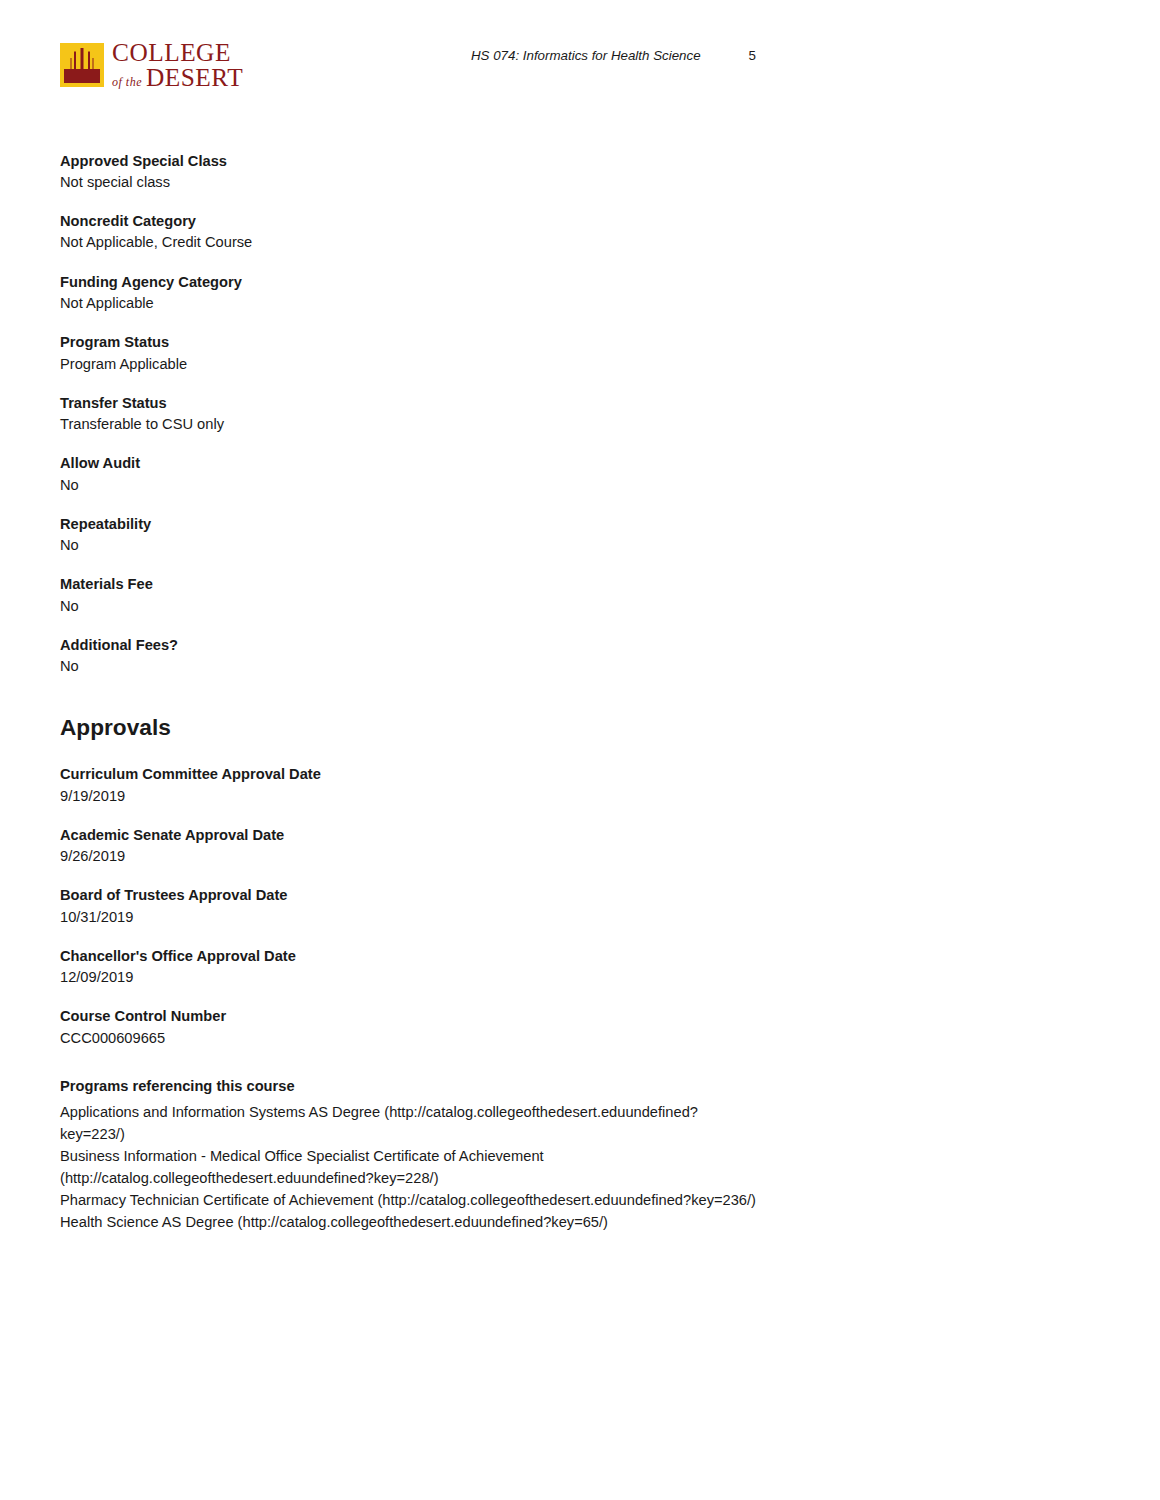COLLEGE
of the DESERT
HS 074: Informatics for Health Science 5
Approved Special Class
Not special class
Noncredit Category
Not Applicable, Credit Course
Funding Agency Category
Not Applicable
Program Status
Program Applicable
Transfer Status
Transferable to CSU only
Allow Audit
No
Repeatability
No
Materials Fee
No
Additional Fees?
No
Approvals
Curriculum Committee Approval Date
9/19/2019
Academic Senate Approval Date
9/26/2019
Board of Trustees Approval Date
10/31/2019
Chancellor's Office Approval Date
12/09/2019
Course Control Number
CCC000609665
Programs referencing this course
Applications and Information Systems AS Degree (http://catalog.collegeofthedesert.eduundefined?key=223/)
Business Information - Medical Office Specialist Certificate of Achievement (http://catalog.collegeofthedesert.eduundefined?key=228/)
Pharmacy Technician Certificate of Achievement (http://catalog.collegeofthedesert.eduundefined?key=236/)
Health Science AS Degree (http://catalog.collegeofthedesert.eduundefined?key=65/)